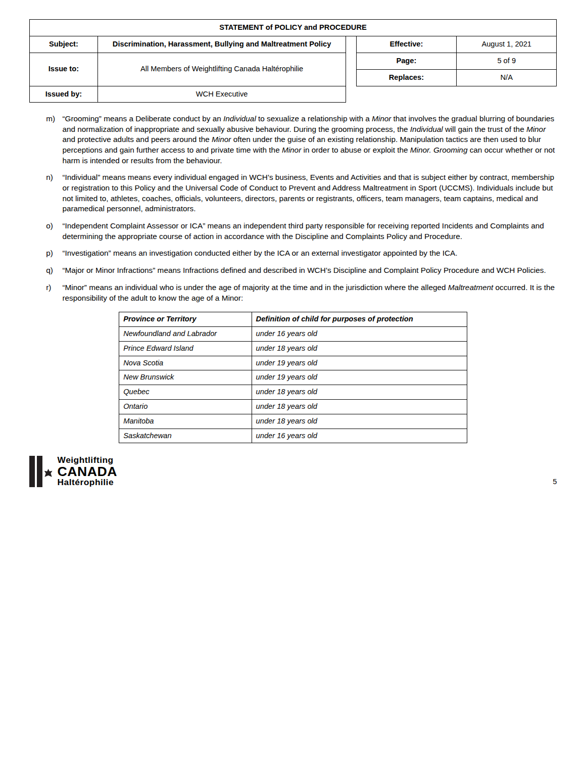| STATEMENT of POLICY and PROCEDURE |
| Subject: | Discrimination, Harassment, Bullying and Maltreatment Policy | | Effective: | August 1, 2021 |
| Issue to: | All Members of Weightlifting Canada Haltérophilie | | Page: | 5 of 9 |
| | Replaces: | N/A |
| Issued by: | WCH Executive | | | |
m) “Grooming” means a Deliberate conduct by an Individual to sexualize a relationship with a Minor that involves the gradual blurring of boundaries and normalization of inappropriate and sexually abusive behaviour. During the grooming process, the Individual will gain the trust of the Minor and protective adults and peers around the Minor often under the guise of an existing relationship. Manipulation tactics are then used to blur perceptions and gain further access to and private time with the Minor in order to abuse or exploit the Minor. Grooming can occur whether or not harm is intended or results from the behaviour.
n) “Individual” means means every individual engaged in WCH’s business, Events and Activities and that is subject either by contract, membership or registration to this Policy and the Universal Code of Conduct to Prevent and Address Maltreatment in Sport (UCCMS). Individuals include but not limited to, athletes, coaches, officials, volunteers, directors, parents or registrants, officers, team managers, team captains, medical and paramedical personnel, administrators.
o) “Independent Complaint Assessor or ICA” means an independent third party responsible for receiving reported Incidents and Complaints and determining the appropriate course of action in accordance with the Discipline and Complaints Policy and Procedure.
p) “Investigation” means an investigation conducted either by the ICA or an external investigator appointed by the ICA.
q) “Major or Minor Infractions” means Infractions defined and described in WCH’s Discipline and Complaint Policy Procedure and WCH Policies.
r) “Minor” means an individual who is under the age of majority at the time and in the jurisdiction where the alleged Maltreatment occurred. It is the responsibility of the adult to know the age of a Minor:
| Province or Territory | Definition of child for purposes of protection |
| --- | --- |
| Newfoundland and Labrador | under 16 years old |
| Prince Edward Island | under 18 years old |
| Nova Scotia | under 19 years old |
| New Brunswick | under 19 years old |
| Quebec | under 18 years old |
| Ontario | under 18 years old |
| Manitoba | under 18 years old |
| Saskatchewan | under 16 years old |
Weightlifting
CANADA
Haltérophilie
5